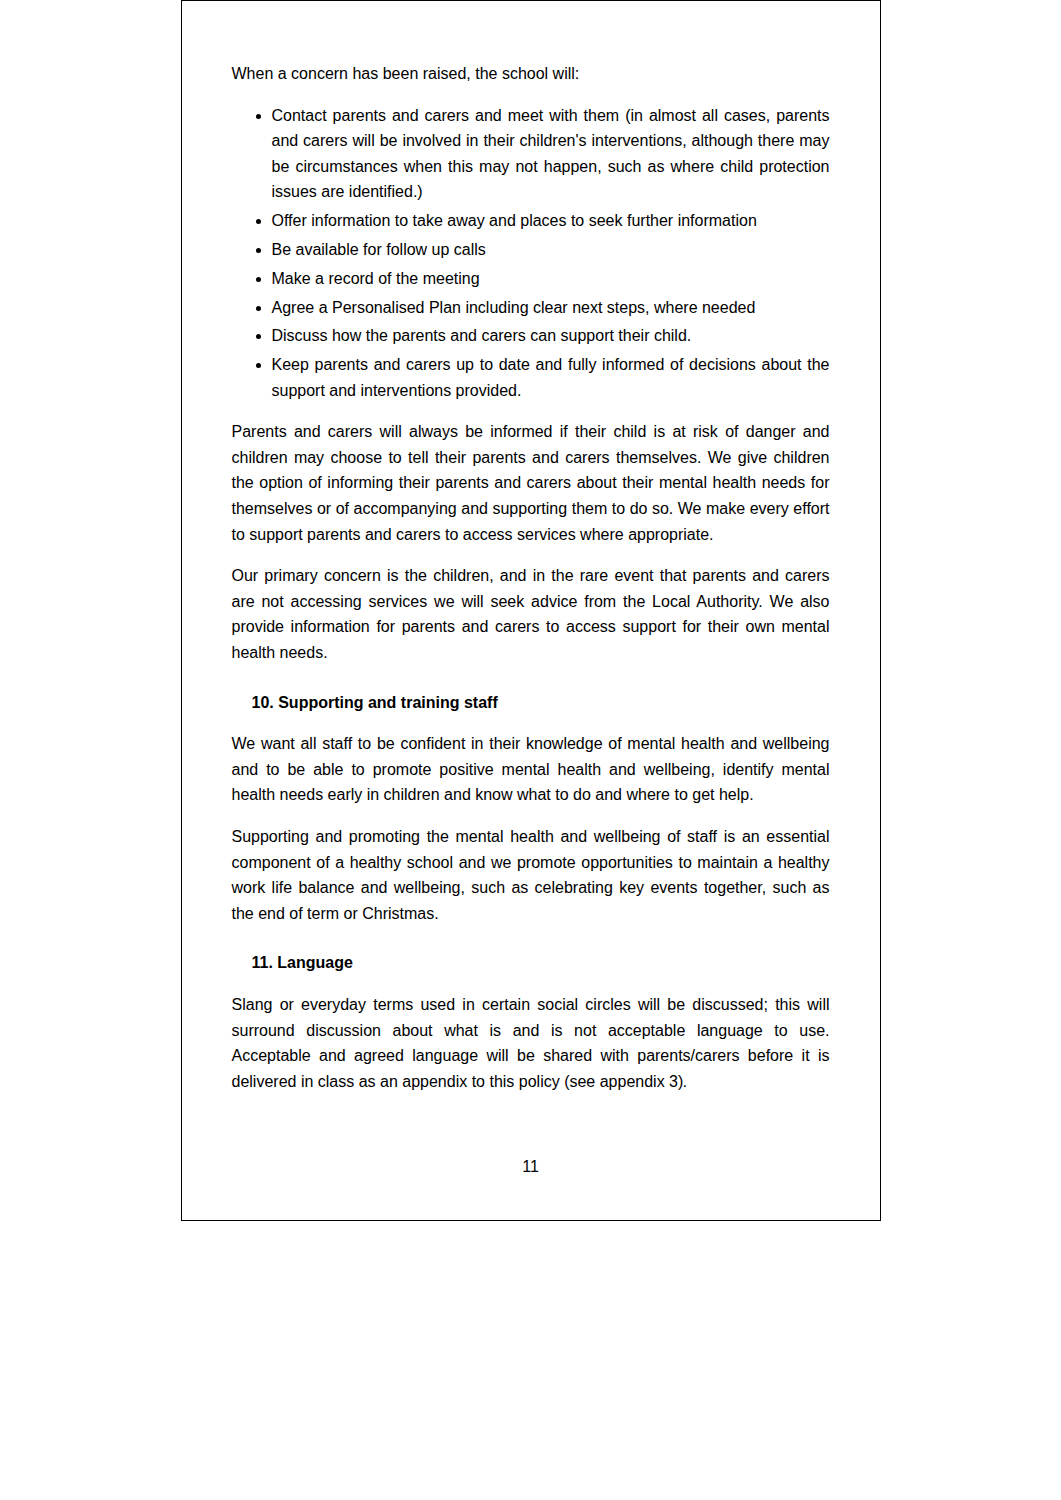When a concern has been raised, the school will:
Contact parents and carers and meet with them (in almost all cases, parents and carers will be involved in their children's interventions, although there may be circumstances when this may not happen, such as where child protection issues are identified.)
Offer information to take away and places to seek further information
Be available for follow up calls
Make a record of the meeting
Agree a Personalised Plan including clear next steps, where needed
Discuss how the parents and carers can support their child.
Keep parents and carers up to date and fully informed of decisions about the support and interventions provided.
Parents and carers will always be informed if their child is at risk of danger and children may choose to tell their parents and carers themselves. We give children the option of informing their parents and carers about their mental health needs for themselves or of accompanying and supporting them to do so. We make every effort to support parents and carers to access services where appropriate.
Our primary concern is the children, and in the rare event that parents and carers are not accessing services we will seek advice from the Local Authority. We also provide information for parents and carers to access support for their own mental health needs.
10. Supporting and training staff
We want all staff to be confident in their knowledge of mental health and wellbeing and to be able to promote positive mental health and wellbeing, identify mental health needs early in children and know what to do and where to get help.
Supporting and promoting the mental health and wellbeing of staff is an essential component of a healthy school and we promote opportunities to maintain a healthy work life balance and wellbeing, such as celebrating key events together, such as the end of term or Christmas.
11. Language
Slang or everyday terms used in certain social circles will be discussed; this will surround discussion about what is and is not acceptable language to use. Acceptable and agreed language will be shared with parents/carers before it is delivered in class as an appendix to this policy (see appendix 3).
11